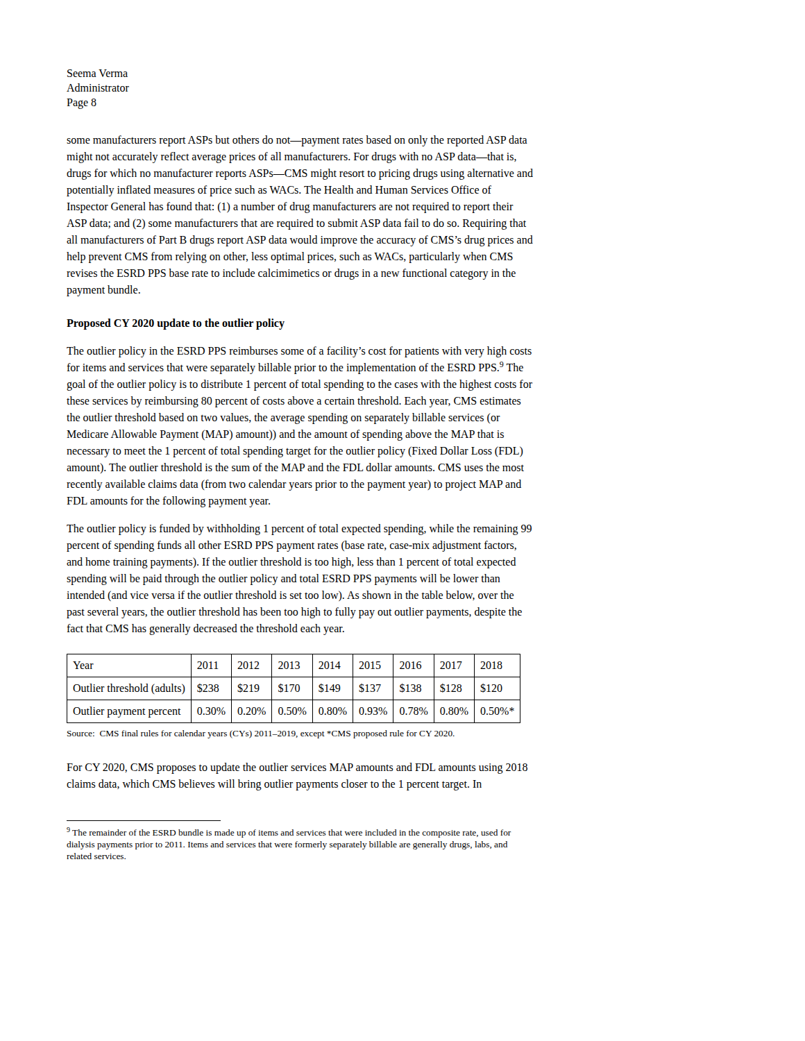Seema Verma
Administrator
Page 8
some manufacturers report ASPs but others do not—payment rates based on only the reported ASP data might not accurately reflect average prices of all manufacturers. For drugs with no ASP data—that is, drugs for which no manufacturer reports ASPs—CMS might resort to pricing drugs using alternative and potentially inflated measures of price such as WACs. The Health and Human Services Office of Inspector General has found that: (1) a number of drug manufacturers are not required to report their ASP data; and (2) some manufacturers that are required to submit ASP data fail to do so. Requiring that all manufacturers of Part B drugs report ASP data would improve the accuracy of CMS’s drug prices and help prevent CMS from relying on other, less optimal prices, such as WACs, particularly when CMS revises the ESRD PPS base rate to include calcimimetics or drugs in a new functional category in the payment bundle.
Proposed CY 2020 update to the outlier policy
The outlier policy in the ESRD PPS reimburses some of a facility’s cost for patients with very high costs for items and services that were separately billable prior to the implementation of the ESRD PPS.9 The goal of the outlier policy is to distribute 1 percent of total spending to the cases with the highest costs for these services by reimbursing 80 percent of costs above a certain threshold. Each year, CMS estimates the outlier threshold based on two values, the average spending on separately billable services (or Medicare Allowable Payment (MAP) amount)) and the amount of spending above the MAP that is necessary to meet the 1 percent of total spending target for the outlier policy (Fixed Dollar Loss (FDL) amount). The outlier threshold is the sum of the MAP and the FDL dollar amounts. CMS uses the most recently available claims data (from two calendar years prior to the payment year) to project MAP and FDL amounts for the following payment year.
The outlier policy is funded by withholding 1 percent of total expected spending, while the remaining 99 percent of spending funds all other ESRD PPS payment rates (base rate, case-mix adjustment factors, and home training payments). If the outlier threshold is too high, less than 1 percent of total expected spending will be paid through the outlier policy and total ESRD PPS payments will be lower than intended (and vice versa if the outlier threshold is set too low). As shown in the table below, over the past several years, the outlier threshold has been too high to fully pay out outlier payments, despite the fact that CMS has generally decreased the threshold each year.
| Year | 2011 | 2012 | 2013 | 2014 | 2015 | 2016 | 2017 | 2018 |
| Outlier threshold (adults) | $238 | $219 | $170 | $149 | $137 | $138 | $128 | $120 |
| Outlier payment percent | 0.30% | 0.20% | 0.50% | 0.80% | 0.93% | 0.78% | 0.80% | 0.50%* |
Source: CMS final rules for calendar years (CYs) 2011–2019, except *CMS proposed rule for CY 2020.
For CY 2020, CMS proposes to update the outlier services MAP amounts and FDL amounts using 2018 claims data, which CMS believes will bring outlier payments closer to the 1 percent target. In
9 The remainder of the ESRD bundle is made up of items and services that were included in the composite rate, used for dialysis payments prior to 2011. Items and services that were formerly separately billable are generally drugs, labs, and related services.